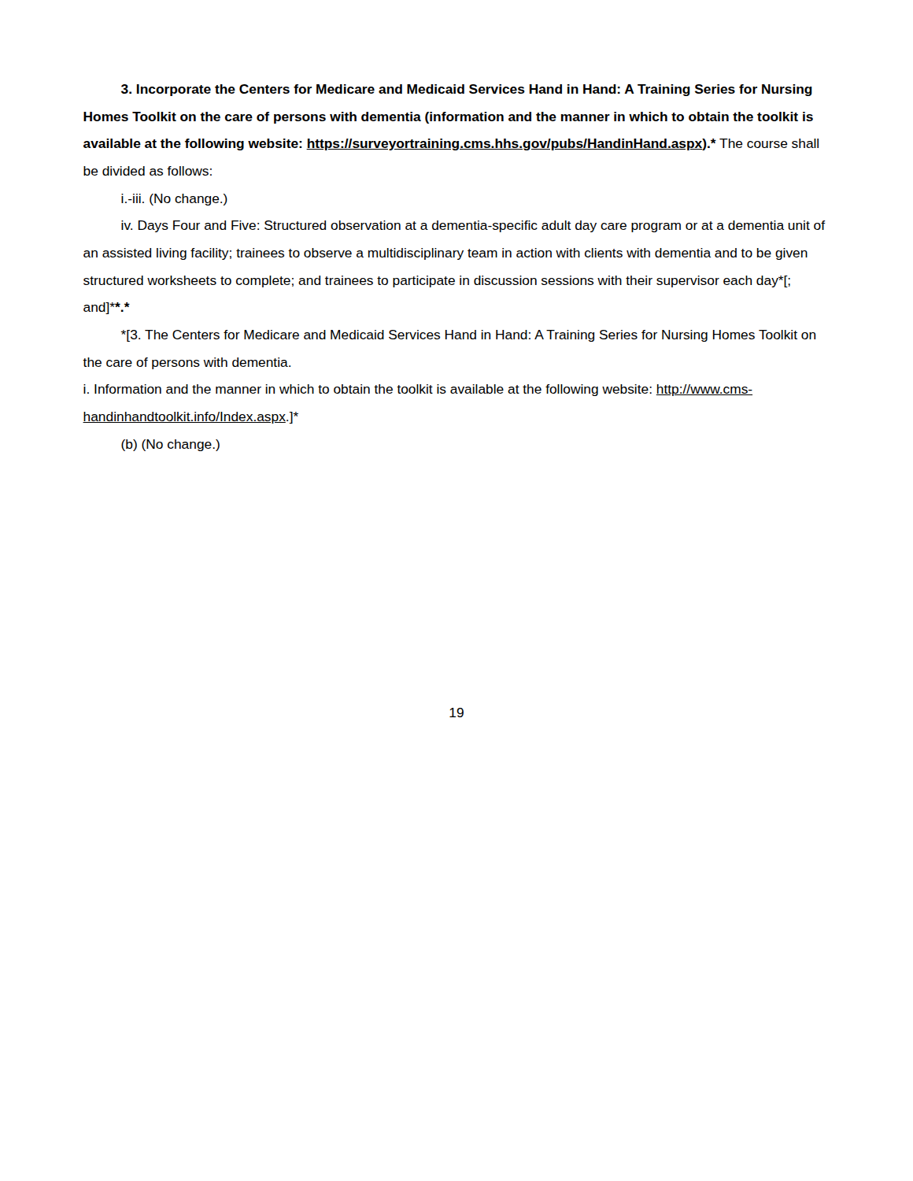3. Incorporate the Centers for Medicare and Medicaid Services Hand in Hand: A Training Series for Nursing Homes Toolkit on the care of persons with dementia (information and the manner in which to obtain the toolkit is available at the following website: https://surveyortraining.cms.hhs.gov/pubs/HandinHand.aspx).* The course shall be divided as follows:
i.-iii. (No change.)
iv. Days Four and Five: Structured observation at a dementia-specific adult day care program or at a dementia unit of an assisted living facility; trainees to observe a multidisciplinary team in action with clients with dementia and to be given structured worksheets to complete; and trainees to participate in discussion sessions with their supervisor each day*[; and]**.*
*[3. The Centers for Medicare and Medicaid Services Hand in Hand: A Training Series for Nursing Homes Toolkit on the care of persons with dementia.
i. Information and the manner in which to obtain the toolkit is available at the following website: http://www.cms-handinhandtoolkit.info/Index.aspx.]*
(b) (No change.)
19